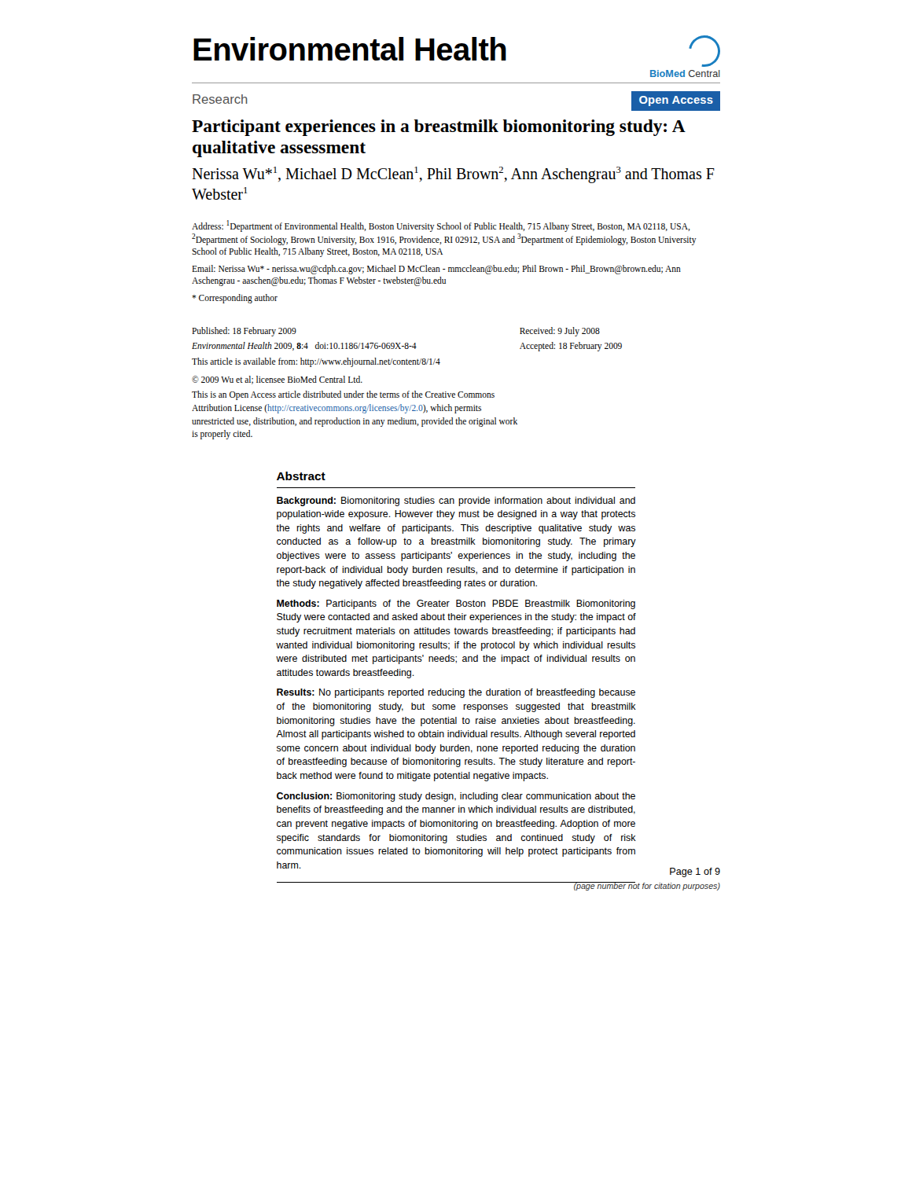Environmental Health
BioMed Central
Research
Open Access
Participant experiences in a breastmilk biomonitoring study: A qualitative assessment
Nerissa Wu*1, Michael D McClean1, Phil Brown2, Ann Aschengrau3 and Thomas F Webster1
Address: 1Department of Environmental Health, Boston University School of Public Health, 715 Albany Street, Boston, MA 02118, USA, 2Department of Sociology, Brown University, Box 1916, Providence, RI 02912, USA and 3Department of Epidemiology, Boston University School of Public Health, 715 Albany Street, Boston, MA 02118, USA
Email: Nerissa Wu* - nerissa.wu@cdph.ca.gov; Michael D McClean - mmcclean@bu.edu; Phil Brown - Phil_Brown@brown.edu; Ann Aschengrau - aaschen@bu.edu; Thomas F Webster - twebster@bu.edu
* Corresponding author
Published: 18 February 2009
Environmental Health 2009, 8:4 doi:10.1186/1476-069X-8-4
This article is available from: http://www.ehjournal.net/content/8/1/4
© 2009 Wu et al; licensee BioMed Central Ltd.
This is an Open Access article distributed under the terms of the Creative Commons Attribution License (http://creativecommons.org/licenses/by/2.0), which permits unrestricted use, distribution, and reproduction in any medium, provided the original work is properly cited.
Received: 9 July 2008
Accepted: 18 February 2009
Abstract
Background: Biomonitoring studies can provide information about individual and population-wide exposure. However they must be designed in a way that protects the rights and welfare of participants. This descriptive qualitative study was conducted as a follow-up to a breastmilk biomonitoring study. The primary objectives were to assess participants' experiences in the study, including the report-back of individual body burden results, and to determine if participation in the study negatively affected breastfeeding rates or duration.
Methods: Participants of the Greater Boston PBDE Breastmilk Biomonitoring Study were contacted and asked about their experiences in the study: the impact of study recruitment materials on attitudes towards breastfeeding; if participants had wanted individual biomonitoring results; if the protocol by which individual results were distributed met participants' needs; and the impact of individual results on attitudes towards breastfeeding.
Results: No participants reported reducing the duration of breastfeeding because of the biomonitoring study, but some responses suggested that breastmilk biomonitoring studies have the potential to raise anxieties about breastfeeding. Almost all participants wished to obtain individual results. Although several reported some concern about individual body burden, none reported reducing the duration of breastfeeding because of biomonitoring results. The study literature and report-back method were found to mitigate potential negative impacts.
Conclusion: Biomonitoring study design, including clear communication about the benefits of breastfeeding and the manner in which individual results are distributed, can prevent negative impacts of biomonitoring on breastfeeding. Adoption of more specific standards for biomonitoring studies and continued study of risk communication issues related to biomonitoring will help protect participants from harm.
Page 1 of 9
(page number not for citation purposes)